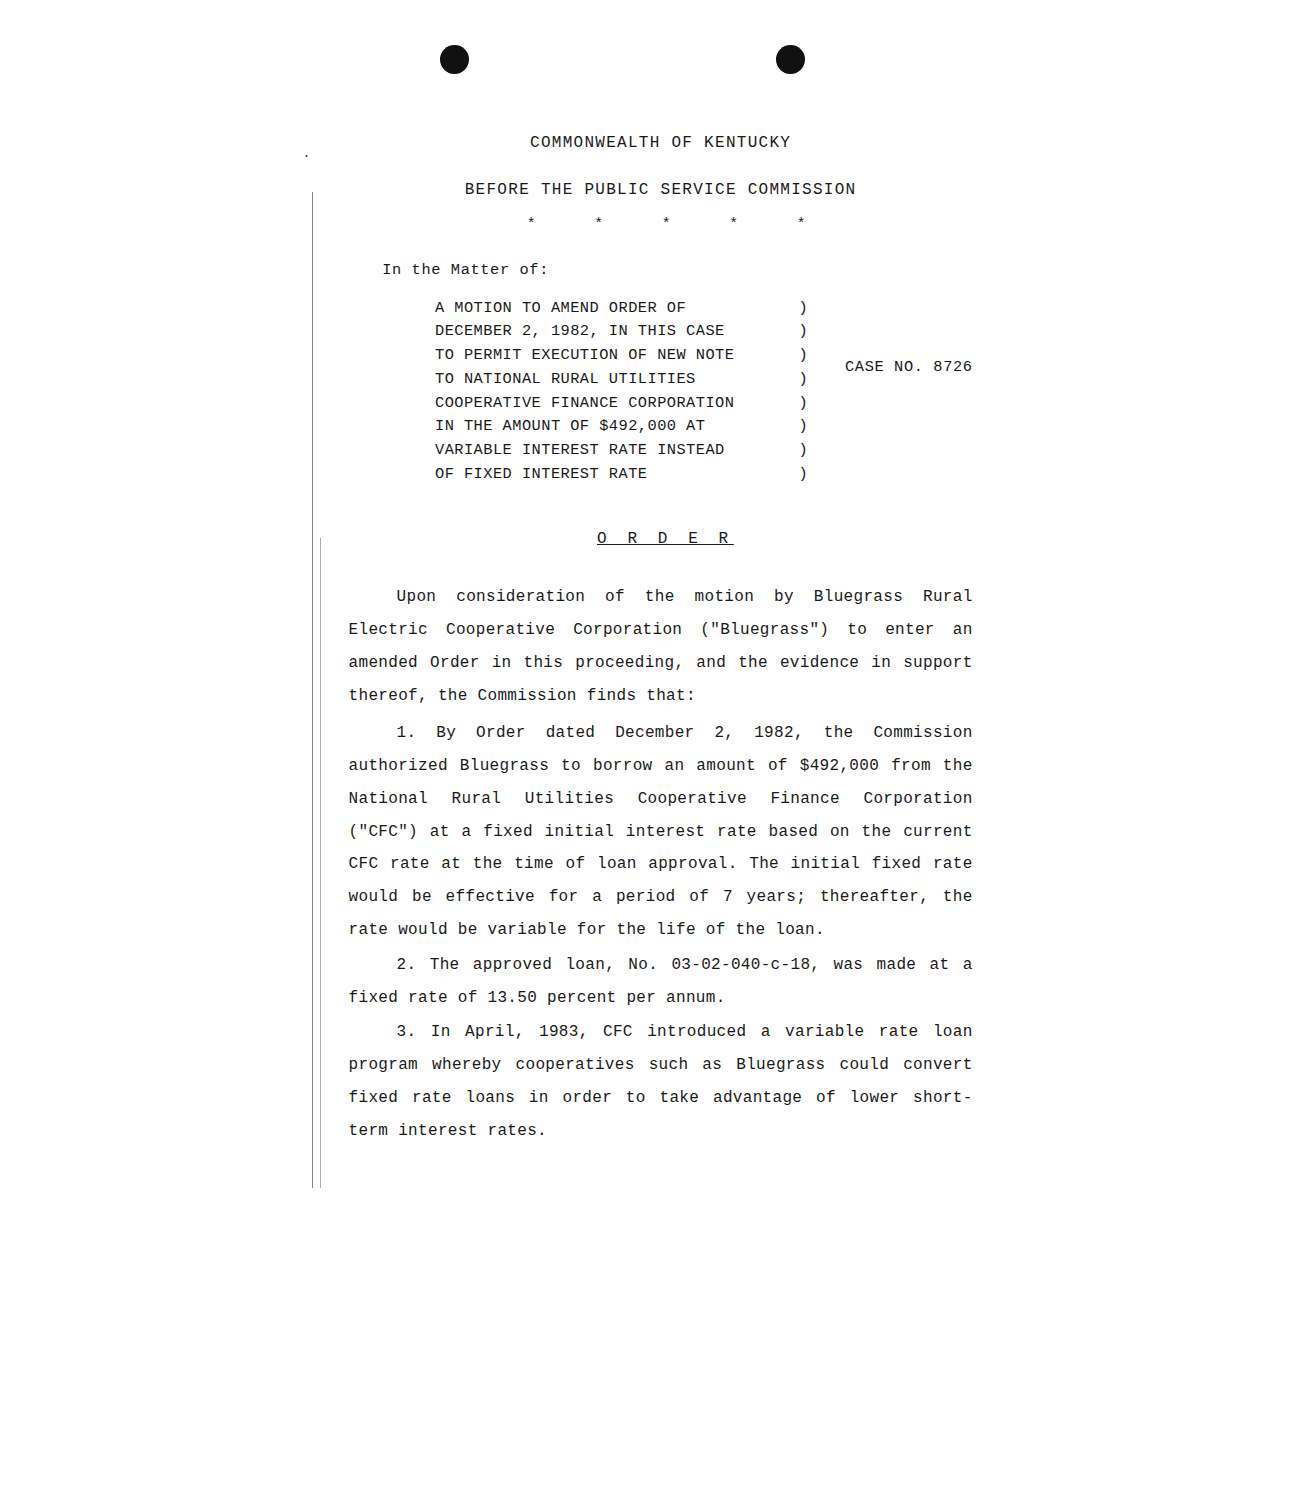·
COMMONWEALTH OF KENTUCKY
BEFORE THE PUBLIC SERVICE COMMISSION
* * * * *
In the Matter of:
A MOTION TO AMEND ORDER OF
DECEMBER 2, 1982, IN THIS CASE
TO PERMIT EXECUTION OF NEW NOTE
TO NATIONAL RURAL UTILITIES
COOPERATIVE FINANCE CORPORATION
IN THE AMOUNT OF $492,000 AT
VARIABLE INTEREST RATE INSTEAD
OF FIXED INTEREST RATE
) ) ) ) ) ) ) )
CASE NO. 8726
O R D E R
Upon consideration of the motion by Bluegrass Rural Electric Cooperative Corporation ("Bluegrass") to enter an amended Order in this proceeding, and the evidence in support thereof, the Commission finds that:
1. By Order dated December 2, 1982, the Commission authorized Bluegrass to borrow an amount of $492,000 from the National Rural Utilities Cooperative Finance Corporation ("CFC") at a fixed initial interest rate based on the current CFC rate at the time of loan approval. The initial fixed rate would be effective for a period of 7 years; thereafter, the rate would be variable for the life of the loan.
2. The approved loan, No. 03-02-040-c-18, was made at a fixed rate of 13.50 percent per annum.
3. In April, 1983, CFC introduced a variable rate loan program whereby cooperatives such as Bluegrass could convert fixed rate loans in order to take advantage of lower short-term interest rates.